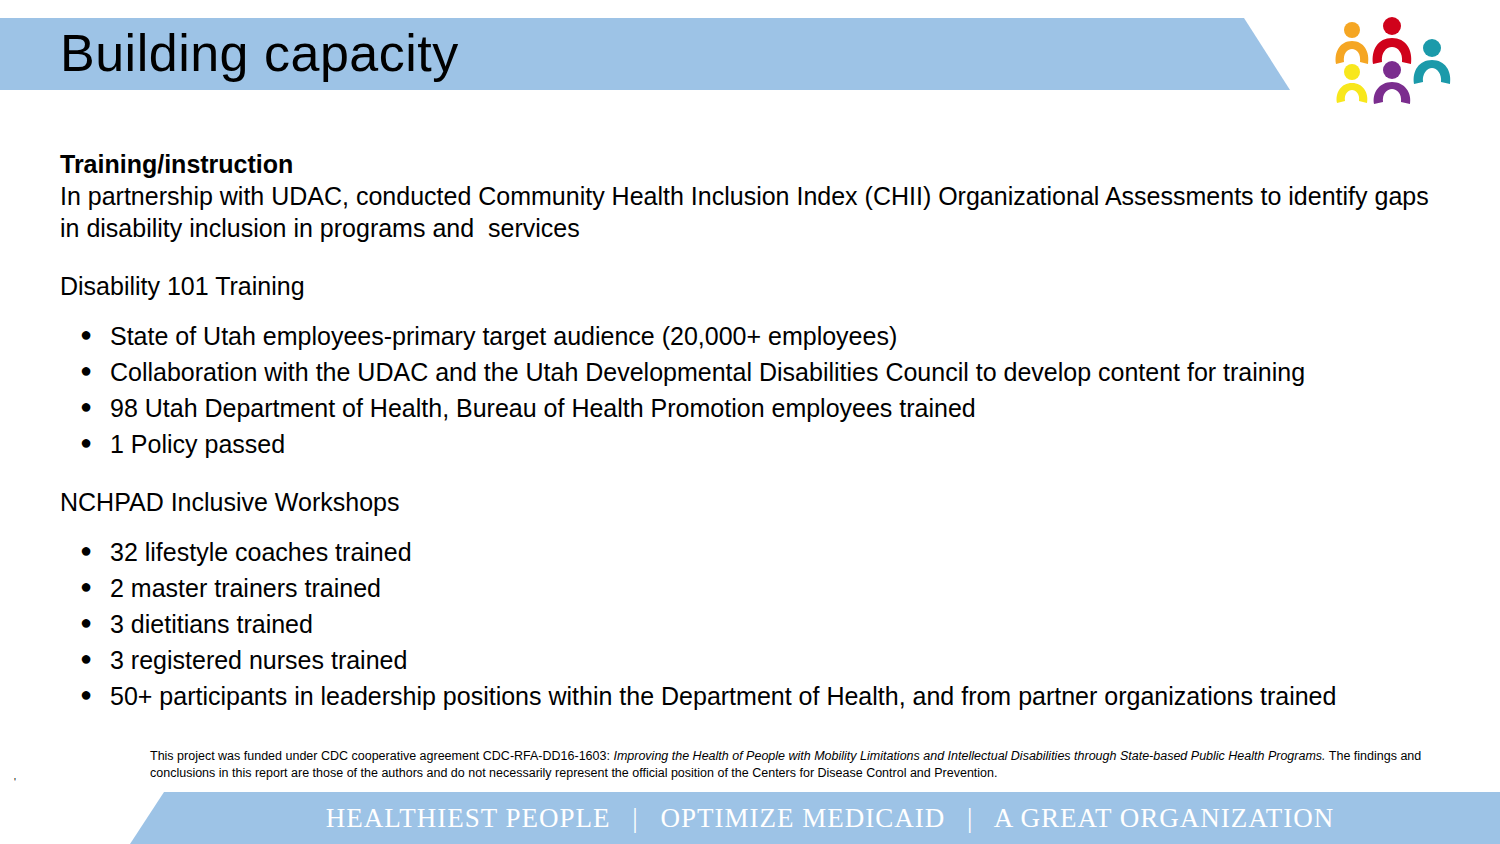Building capacity
Training/instruction
In partnership with UDAC, conducted Community Health Inclusion Index (CHII) Organizational Assessments to identify gaps in disability inclusion in programs and services
Disability 101 Training
State of Utah employees-primary target audience (20,000+ employees)
Collaboration with the UDAC and the Utah Developmental Disabilities Council to develop content for training
98 Utah Department of Health, Bureau of Health Promotion employees trained
1 Policy passed
NCHPAD Inclusive Workshops
32 lifestyle coaches trained
2 master trainers trained
3 dietitians trained
3 registered nurses trained
50+ participants in leadership positions within the Department of Health, and from partner organizations trained
This project was funded under CDC cooperative agreement CDC-RFA-DD16-1603: Improving the Health of People with Mobility Limitations and Intellectual Disabilities through State-based Public Health Programs. The findings and conclusions in this report are those of the authors and do not necessarily represent the official position of the Centers for Disease Control and Prevention.
'
HEALTHIEST PEOPLE | OPTIMIZE MEDICAID | A GREAT ORGANIZATION